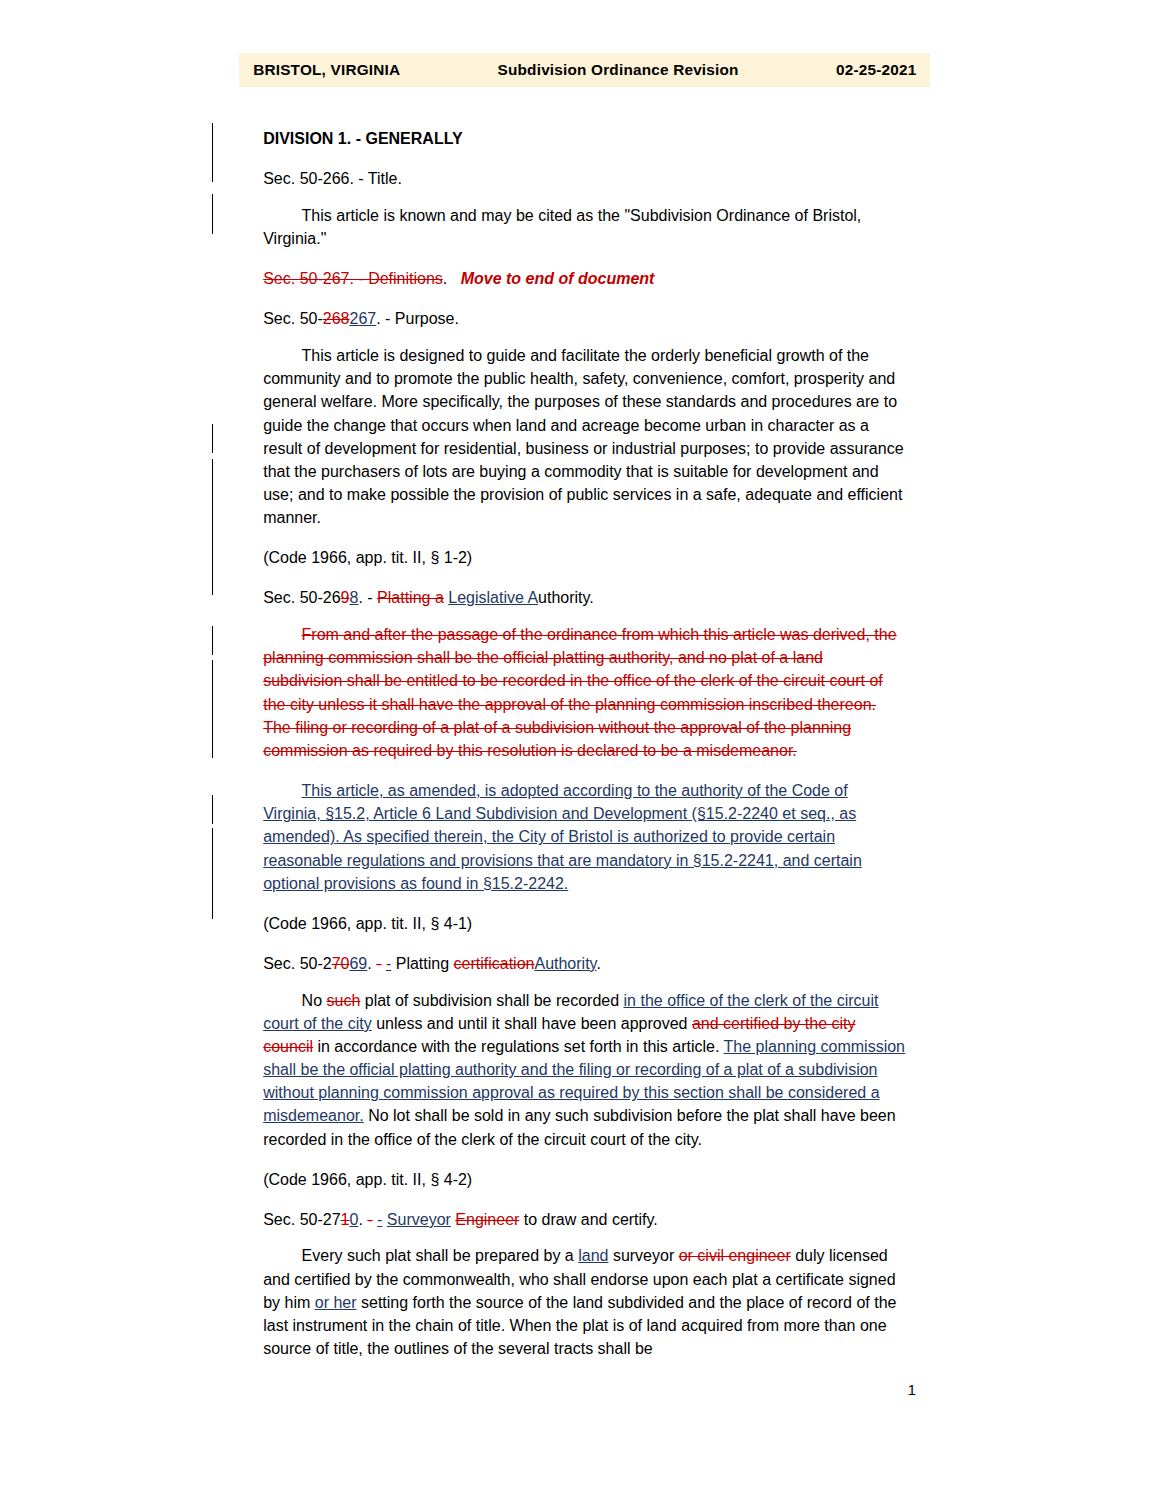BRISTOL, VIRGINIA Subdivision Ordinance Revision 02-25-2021
DIVISION 1. - GENERALLY
Sec. 50-266. - Title.
This article is known and may be cited as the "Subdivision Ordinance of Bristol, Virginia."
Sec. 50-267. - Definitions. Move to end of document
Sec. 50-268267. - Purpose.
This article is designed to guide and facilitate the orderly beneficial growth of the community and to promote the public health, safety, convenience, comfort, prosperity and general welfare. More specifically, the purposes of these standards and procedures are to guide the change that occurs when land and acreage become urban in character as a result of development for residential, business or industrial purposes; to provide assurance that the purchasers of lots are buying a commodity that is suitable for development and use; and to make possible the provision of public services in a safe, adequate and efficient manner.
(Code 1966, app. tit. II, § 1-2)
Sec. 50-2698. - Platting a Legislative Authority.
From and after the passage of the ordinance from which this article was derived, the planning commission shall be the official platting authority, and no plat of a land subdivision shall be entitled to be recorded in the office of the clerk of the circuit court of the city unless it shall have the approval of the planning commission inscribed thereon. The filing or recording of a plat of a subdivision without the approval of the planning commission as required by this resolution is declared to be a misdemeanor.
This article, as amended, is adopted according to the authority of the Code of Virginia, §15.2, Article 6 Land Subdivision and Development (§15.2-2240 et seq., as amended). As specified therein, the City of Bristol is authorized to provide certain reasonable regulations and provisions that are mandatory in §15.2-2241, and certain optional provisions as found in §15.2-2242.
(Code 1966, app. tit. II, § 4-1)
Sec. 50-27069. - - Platting certification Authority.
No such plat of subdivision shall be recorded in the office of the clerk of the circuit court of the city unless and until it shall have been approved and certified by the city council in accordance with the regulations set forth in this article. The planning commission shall be the official platting authority and the filing or recording of a plat of a subdivision without planning commission approval as required by this section shall be considered a misdemeanor. No lot shall be sold in any such subdivision before the plat shall have been recorded in the office of the clerk of the circuit court of the city.
(Code 1966, app. tit. II, § 4-2)
Sec. 50-2710. - - Surveyor Engineer to draw and certify.
Every such plat shall be prepared by a land surveyor or civil engineer duly licensed and certified by the commonwealth, who shall endorse upon each plat a certificate signed by him or her setting forth the source of the land subdivided and the place of record of the last instrument in the chain of title. When the plat is of land acquired from more than one source of title, the outlines of the several tracts shall be
1